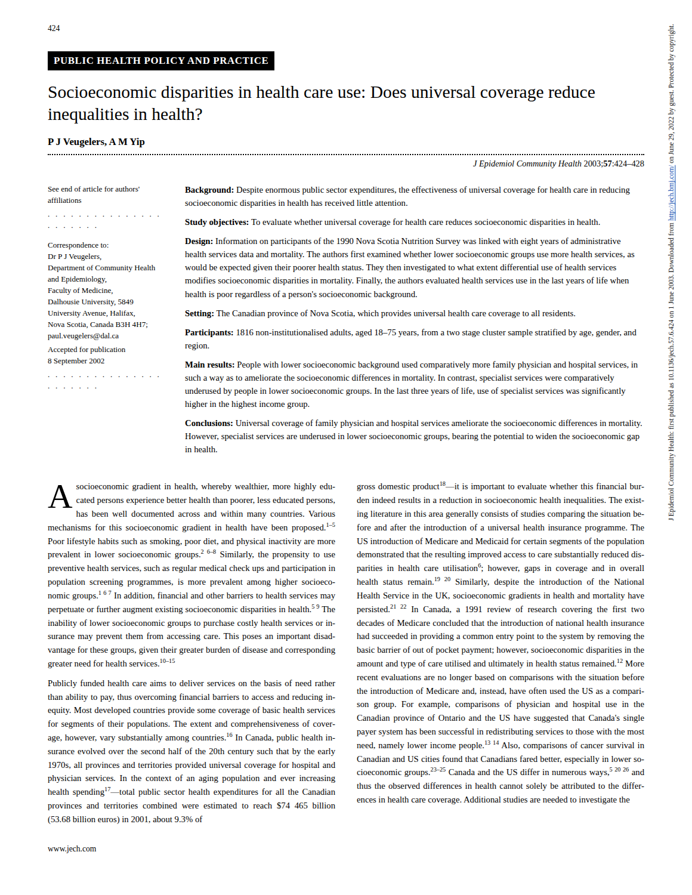J Epidemiol Community Health: first published as 10.1136/jech.57.6.424 on 1 June 2003. Downloaded from http://jech.bmj.com/ on June 29, 2022 by guest. Protected by copyright.
424
PUBLIC HEALTH POLICY AND PRACTICE
Socioeconomic disparities in health care use: Does universal coverage reduce inequalities in health?
P J Veugelers, A M Yip
J Epidemiol Community Health 2003;57:424–428
See end of article for authors' affiliations
. . . . . . . . . . . . . . . . . . . . . .
Correspondence to:
Dr P J Veugelers,
Department of Community Health and Epidemiology,
Faculty of Medicine,
Dalhousie University, 5849 University Avenue, Halifax,
Nova Scotia, Canada B3H 4H7;
paul.veugelers@dal.ca
Accepted for publication
8 September 2002
. . . . . . . . . . . . . . . . . . . . . .
Background: Despite enormous public sector expenditures, the effectiveness of universal coverage for health care in reducing socioeconomic disparities in health has received little attention.
Study objectives: To evaluate whether universal coverage for health care reduces socioeconomic disparities in health.
Design: Information on participants of the 1990 Nova Scotia Nutrition Survey was linked with eight years of administrative health services data and mortality. The authors first examined whether lower socioeconomic groups use more health services, as would be expected given their poorer health status. They then investigated to what extent differential use of health services modifies socioeconomic disparities in mortality. Finally, the authors evaluated health services use in the last years of life when health is poor regardless of a person's socioeconomic background.
Setting: The Canadian province of Nova Scotia, which provides universal health care coverage to all residents.
Participants: 1816 non-institutionalised adults, aged 18–75 years, from a two stage cluster sample stratified by age, gender, and region.
Main results: People with lower socioeconomic background used comparatively more family physician and hospital services, in such a way as to ameliorate the socioeconomic differences in mortality. In contrast, specialist services were comparatively underused by people in lower socioeconomic groups. In the last three years of life, use of specialist services was significantly higher in the highest income group.
Conclusions: Universal coverage of family physician and hospital services ameliorate the socioeconomic differences in mortality. However, specialist services are underused in lower socioeconomic groups, bearing the potential to widen the socioeconomic gap in health.
A socioeconomic gradient in health, whereby wealthier, more highly educated persons experience better health than poorer, less educated persons, has been well documented across and within many countries. Various mechanisms for this socioeconomic gradient in health have been proposed.1–5 Poor lifestyle habits such as smoking, poor diet, and physical inactivity are more prevalent in lower socioeconomic groups.2 6–8 Similarly, the propensity to use preventive health services, such as regular medical check ups and participation in population screening programmes, is more prevalent among higher socioeconomic groups.1 6 7 In addition, financial and other barriers to health services may perpetuate or further augment existing socioeconomic disparities in health.5 9 The inability of lower socioeconomic groups to purchase costly health services or insurance may prevent them from accessing care. This poses an important disadvantage for these groups, given their greater burden of disease and corresponding greater need for health services.10–15
Publicly funded health care aims to deliver services on the basis of need rather than ability to pay, thus overcoming financial barriers to access and reducing inequity. Most developed countries provide some coverage of basic health services for segments of their populations. The extent and comprehensiveness of coverage, however, vary substantially among countries.16 In Canada, public health insurance evolved over the second half of the 20th century such that by the early 1970s, all provinces and territories provided universal coverage for hospital and physician services. In the context of an aging population and ever increasing health spending17—total public sector health expenditures for all the Canadian provinces and territories combined were estimated to reach $74 465 billion (53.68 billion euros) in 2001, about 9.3% of
gross domestic product18—it is important to evaluate whether this financial burden indeed results in a reduction in socioeconomic health inequalities. The existing literature in this area generally consists of studies comparing the situation before and after the introduction of a universal health insurance programme. The US introduction of Medicare and Medicaid for certain segments of the population demonstrated that the resulting improved access to care substantially reduced disparities in health care utilisation6; however, gaps in coverage and in overall health status remain.19 20 Similarly, despite the introduction of the National Health Service in the UK, socioeconomic gradients in health and mortality have persisted.21 22 In Canada, a 1991 review of research covering the first two decades of Medicare concluded that the introduction of national health insurance had succeeded in providing a common entry point to the system by removing the basic barrier of out of pocket payment; however, socioeconomic disparities in the amount and type of care utilised and ultimately in health status remained.12 More recent evaluations are no longer based on comparisons with the situation before the introduction of Medicare and, instead, have often used the US as a comparison group. For example, comparisons of physician and hospital use in the Canadian province of Ontario and the US have suggested that Canada's single payer system has been successful in redistributing services to those with the most need, namely lower income people.13 14 Also, comparisons of cancer survival in Canadian and US cities found that Canadians fared better, especially in lower socioeconomic groups.23–25 Canada and the US differ in numerous ways,5 20 26 and thus the observed differences in health cannot solely be attributed to the differences in health care coverage. Additional studies are needed to investigate the
www.jech.com